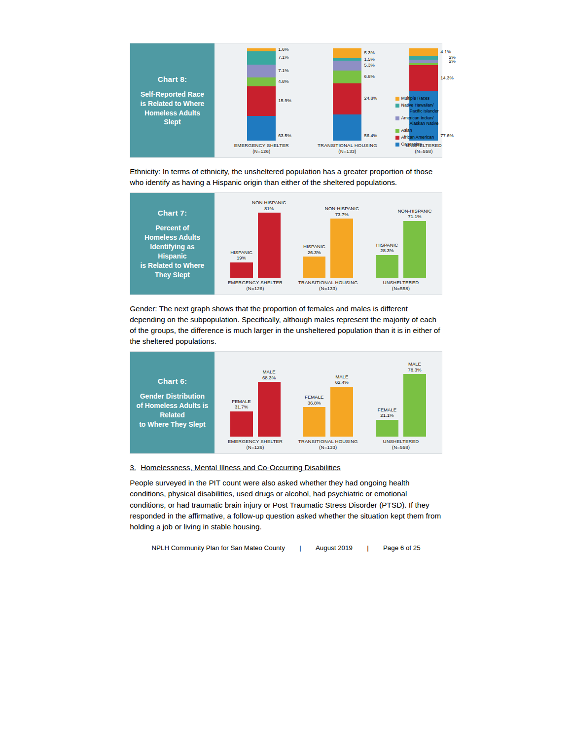Chart 8:
Self-Reported Race
is Related to Where
Homeless Adults Slept
1.6%
7.1%
7.1%
4.8%
15.9%
63.5%
EMERGENCY SHELTER(N=126)
5.3%
1.5%
5.3%
6.8%
24.8%
56.4%
TRANSITIONAL HOUSING(N=133)
4.1%
2%
2%
14.3%
77.6%
UNSHELTERED(N=558)
Multiple Races
Native Hawaiian/
Pacific islander
American Indian/
Alaskan Native
Asian
African American
Caucasian
Ethnicity: In terms of ethnicity, the unsheltered population has a greater proportion of those who identify as having a Hispanic origin than either of the sheltered populations.
Chart 7:
Percent of
Homeless Adults
Identifying as Hispanic
is Related to Where They Slept
HISPANIC19%
NON-HISPANIC81%
EMERGENCY SHELTER(N=126)
HISPANIC26.3%
NON-HISPANIC73.7%
TRANSITIONAL HOUSING(N=133)
HISPANIC28.3%
NON-HISPANIC71.1%
UNSHELTERED(N=558)
Gender: The next graph shows that the proportion of females and males is different depending on the subpopulation. Specifically, although males represent the majority of each of the groups, the difference is much larger in the unsheltered population than it is in either of the sheltered populations.
Chart 6:
Gender Distribution
of Homeless Adults is Related
to Where They Slept
FEMALE31.7%
MALE68.3%
EMERGENCY SHELTER(N=126)
FEMALE36.8%
MALE62.4%
TRANSITIONAL HOUSING(N=133)
FEMALE21.1%
MALE78.3%
UNSHELTERED(N=558)
3. Homelessness, Mental Illness and Co-Occurring Disabilities
People surveyed in the PIT count were also asked whether they had ongoing health conditions, physical disabilities, used drugs or alcohol, had psychiatric or emotional conditions, or had traumatic brain injury or Post Traumatic Stress Disorder (PTSD). If they responded in the affirmative, a follow-up question asked whether the situation kept them from holding a job or living in stable housing.
NPLH Community Plan for San Mateo County | August 2019 | Page 6 of 25